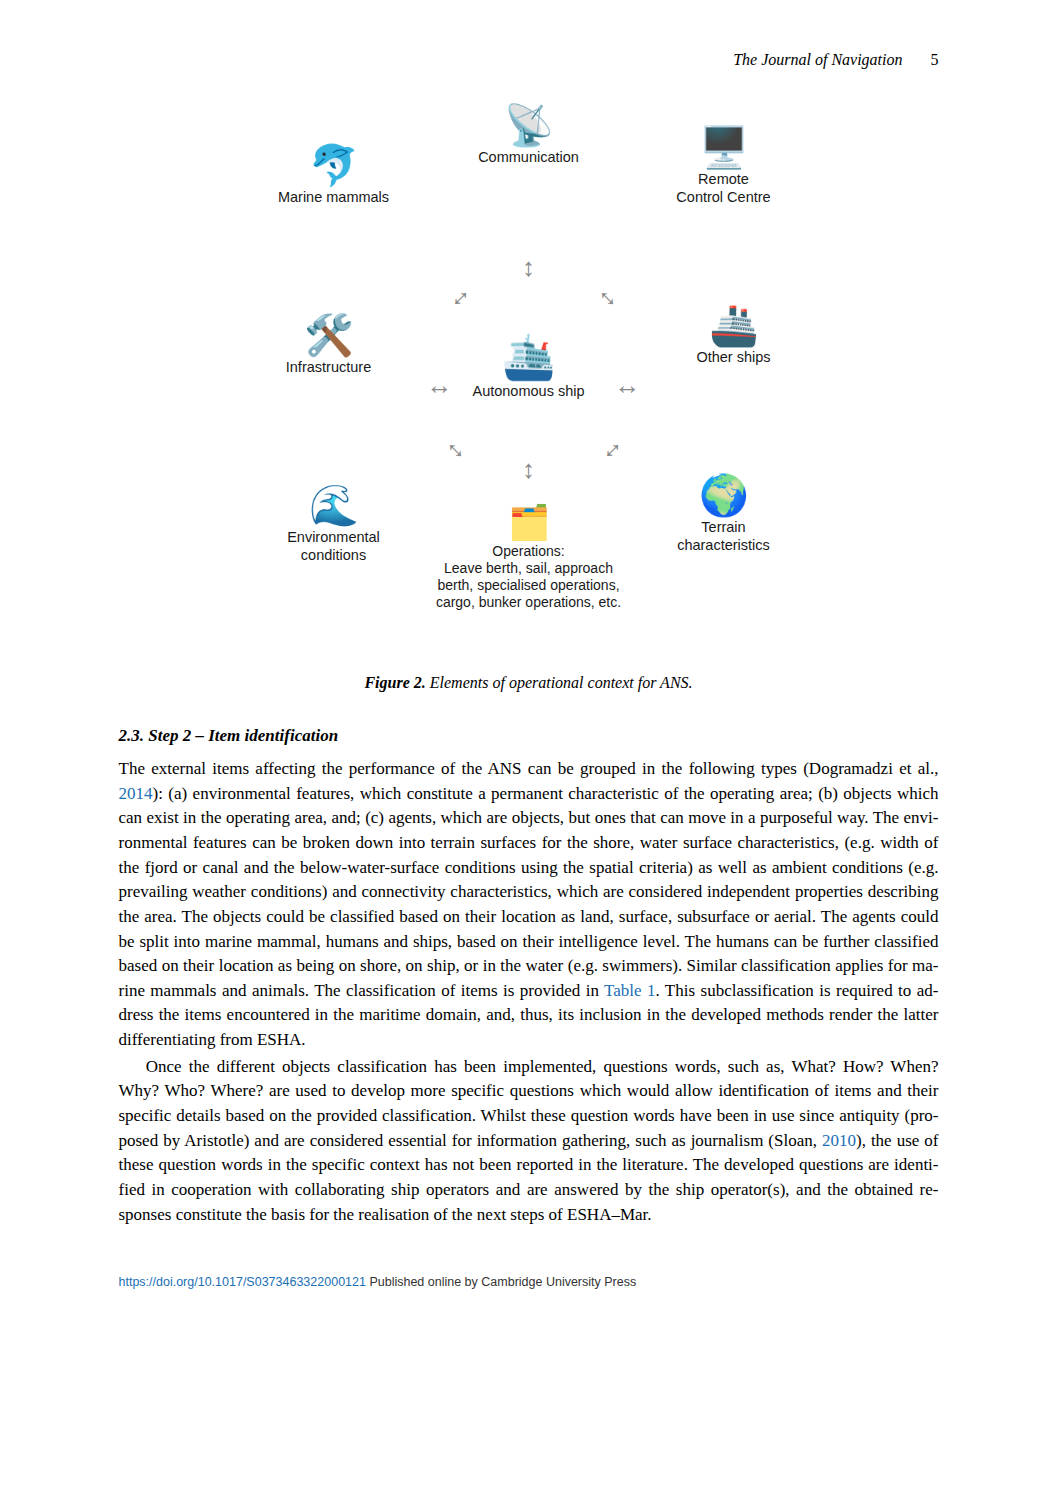The Journal of Navigation 5
📡 Communication
🖥️ Remote
Control Centre
🐬 Marine mammals
🛠️ Infrastructure
🚢 Other ships
🌊 Environmental
conditions
🌍 Terrain
characteristics
🛳️ Autonomous ship
🗂️ Operations:
Leave berth, sail, approach
berth, specialised operations,
cargo, bunker operations, etc.
↕ ↕ ↔ ↔ ↔ ↔ ↔ ↔
Figure 2. Elements of operational context for ANS.
2.3. Step 2 – Item identification
The external items affecting the performance of the ANS can be grouped in the following types (Dogramadzi et al., 2014): (a) environmental features, which constitute a permanent characteristic of the operating area; (b) objects which can exist in the operating area, and; (c) agents, which are objects, but ones that can move in a purposeful way. The environmental features can be broken down into terrain surfaces for the shore, water surface characteristics, (e.g. width of the fjord or canal and the below-water-surface conditions using the spatial criteria) as well as ambient conditions (e.g. prevailing weather conditions) and connectivity characteristics, which are considered independent properties describing the area. The objects could be classified based on their location as land, surface, subsurface or aerial. The agents could be split into marine mammal, humans and ships, based on their intelligence level. The humans can be further classified based on their location as being on shore, on ship, or in the water (e.g. swimmers). Similar classification applies for marine mammals and animals. The classification of items is provided in Table 1. This subclassification is required to address the items encountered in the maritime domain, and, thus, its inclusion in the developed methods render the latter differentiating from ESHA.
Once the different objects classification has been implemented, questions words, such as, What? How? When? Why? Who? Where? are used to develop more specific questions which would allow identification of items and their specific details based on the provided classification. Whilst these question words have been in use since antiquity (proposed by Aristotle) and are considered essential for information gathering, such as journalism (Sloan, 2010), the use of these question words in the specific context has not been reported in the literature. The developed questions are identified in cooperation with collaborating ship operators and are answered by the ship operator(s), and the obtained responses constitute the basis for the realisation of the next steps of ESHA–Mar.
https://doi.org/10.1017/S0373463322000121 Published online by Cambridge University Press